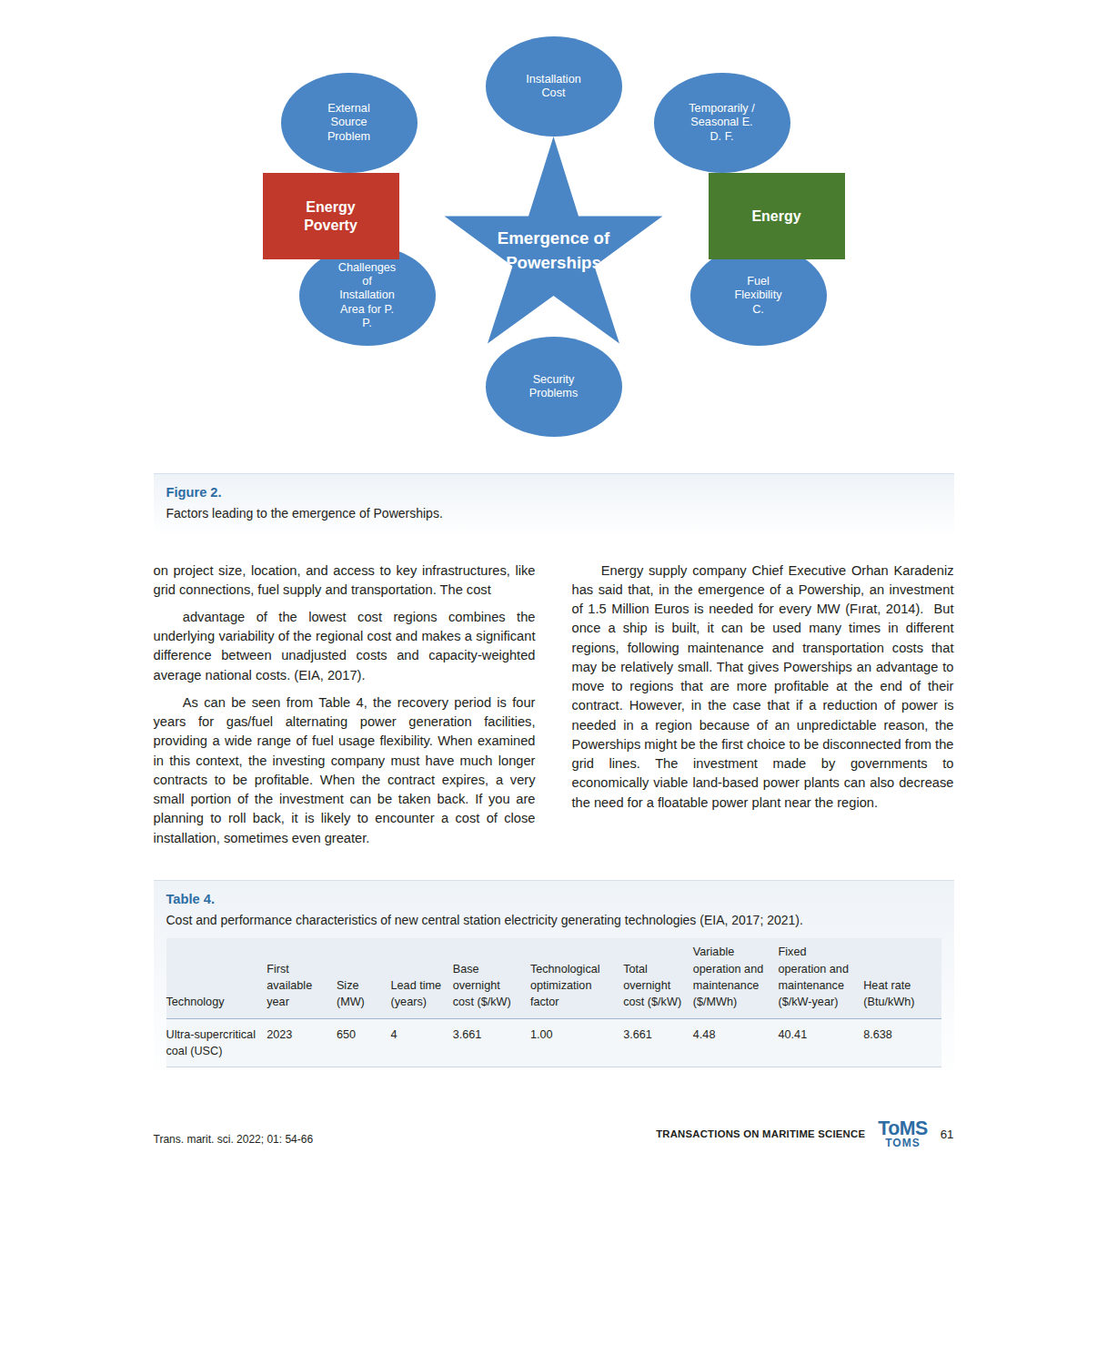Emergence of
Powerships
Installation
Cost
Temporarily /
Seasonal E.
D. F.
Fuel
Flexibility
C.
Security
Problems
Challenges
of
Installation
Area for P.
P.
External
Source
Problem
Energy
Poverty
Energy
Figure 2.
Factors leading to the emergence of Powerships.
on project size, location, and access to key infrastructures, like grid connections, fuel supply and transportation. The cost
advantage of the lowest cost regions combines the underlying variability of the regional cost and makes a significant difference between unadjusted costs and capacity-weighted average national costs. (EIA, 2017).
As can be seen from Table 4, the recovery period is four years for gas/fuel alternating power generation facilities, providing a wide range of fuel usage flexibility. When examined in this context, the investing company must have much longer contracts to be profitable. When the contract expires, a very small portion of the investment can be taken back. If you are planning to roll back, it is likely to encounter a cost of close installation, sometimes even greater.
Energy supply company Chief Executive Orhan Karadeniz has said that, in the emergence of a Powership, an investment of 1.5 Million Euros is needed for every MW (Fırat, 2014). But once a ship is built, it can be used many times in different regions, following maintenance and transportation costs that may be relatively small. That gives Powerships an advantage to move to regions that are more profitable at the end of their contract. However, in the case that if a reduction of power is needed in a region because of an unpredictable reason, the Powerships might be the first choice to be disconnected from the grid lines. The investment made by governments to economically viable land-based power plants can also decrease the need for a floatable power plant near the region.
Table 4.
Cost and performance characteristics of new central station electricity generating technologies (EIA, 2017; 2021).
| Technology | First available year | Size (MW) | Lead time (years) | Base overnight cost ($/kW) | Technological optimization factor | Total overnight cost ($/kW) | Variable operation and maintenance ($/MWh) | Fixed operation and maintenance ($/kW-year) | Heat rate (Btu/kWh) |
| --- | --- | --- | --- | --- | --- | --- | --- | --- | --- |
| Ultra-supercritical coal (USC) | 2023 | 650 | 4 | 3.661 | 1.00 | 3.661 | 4.48 | 40.41 | 8.638 |
Trans. marit. sci. 2022; 01: 54-66
TRANSACTIONS ON MARITIME SCIENCE
ToMS
TOMS
61